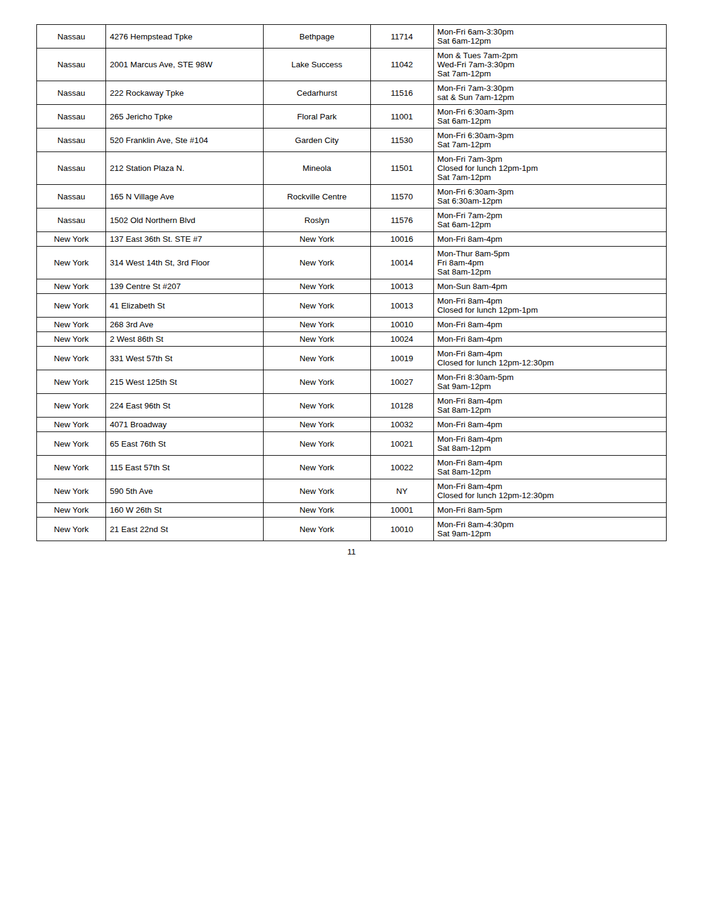| Nassau | 4276 Hempstead Tpke | Bethpage | 11714 | Mon-Fri 6am-3:30pm Sat 6am-12pm |
| Nassau | 2001 Marcus Ave, STE 98W | Lake Success | 11042 | Mon & Tues 7am-2pm Wed-Fri 7am-3:30pm Sat 7am-12pm |
| Nassau | 222 Rockaway Tpke | Cedarhurst | 11516 | Mon-Fri 7am-3:30pm sat & Sun 7am-12pm |
| Nassau | 265 Jericho Tpke | Floral Park | 11001 | Mon-Fri 6:30am-3pm Sat 6am-12pm |
| Nassau | 520 Franklin Ave, Ste #104 | Garden City | 11530 | Mon-Fri 6:30am-3pm Sat 7am-12pm |
| Nassau | 212 Station Plaza N. | Mineola | 11501 | Mon-Fri 7am-3pm Closed for lunch 12pm-1pm Sat 7am-12pm |
| Nassau | 165 N Village Ave | Rockville Centre | 11570 | Mon-Fri 6:30am-3pm Sat 6:30am-12pm |
| Nassau | 1502 Old Northern Blvd | Roslyn | 11576 | Mon-Fri 7am-2pm Sat 6am-12pm |
| New York | 137 East 36th St. STE #7 | New York | 10016 | Mon-Fri 8am-4pm |
| New York | 314 West 14th St, 3rd Floor | New York | 10014 | Mon-Thur 8am-5pm Fri 8am-4pm Sat 8am-12pm |
| New York | 139 Centre St #207 | New York | 10013 | Mon-Sun 8am-4pm |
| New York | 41 Elizabeth St | New York | 10013 | Mon-Fri 8am-4pm Closed for lunch 12pm-1pm |
| New York | 268 3rd Ave | New York | 10010 | Mon-Fri 8am-4pm |
| New York | 2 West 86th St | New York | 10024 | Mon-Fri 8am-4pm |
| New York | 331 West 57th St | New York | 10019 | Mon-Fri 8am-4pm Closed for lunch 12pm-12:30pm |
| New York | 215 West 125th St | New York | 10027 | Mon-Fri 8:30am-5pm Sat 9am-12pm |
| New York | 224 East 96th St | New York | 10128 | Mon-Fri 8am-4pm Sat 8am-12pm |
| New York | 4071 Broadway | New York | 10032 | Mon-Fri 8am-4pm |
| New York | 65 East 76th St | New York | 10021 | Mon-Fri 8am-4pm Sat 8am-12pm |
| New York | 115 East 57th St | New York | 10022 | Mon-Fri 8am-4pm Sat 8am-12pm |
| New York | 590 5th Ave | New York | NY | Mon-Fri 8am-4pm Closed for lunch 12pm-12:30pm |
| New York | 160 W 26th St | New York | 10001 | Mon-Fri 8am-5pm |
| New York | 21 East 22nd St | New York | 10010 | Mon-Fri 8am-4:30pm Sat 9am-12pm |
11